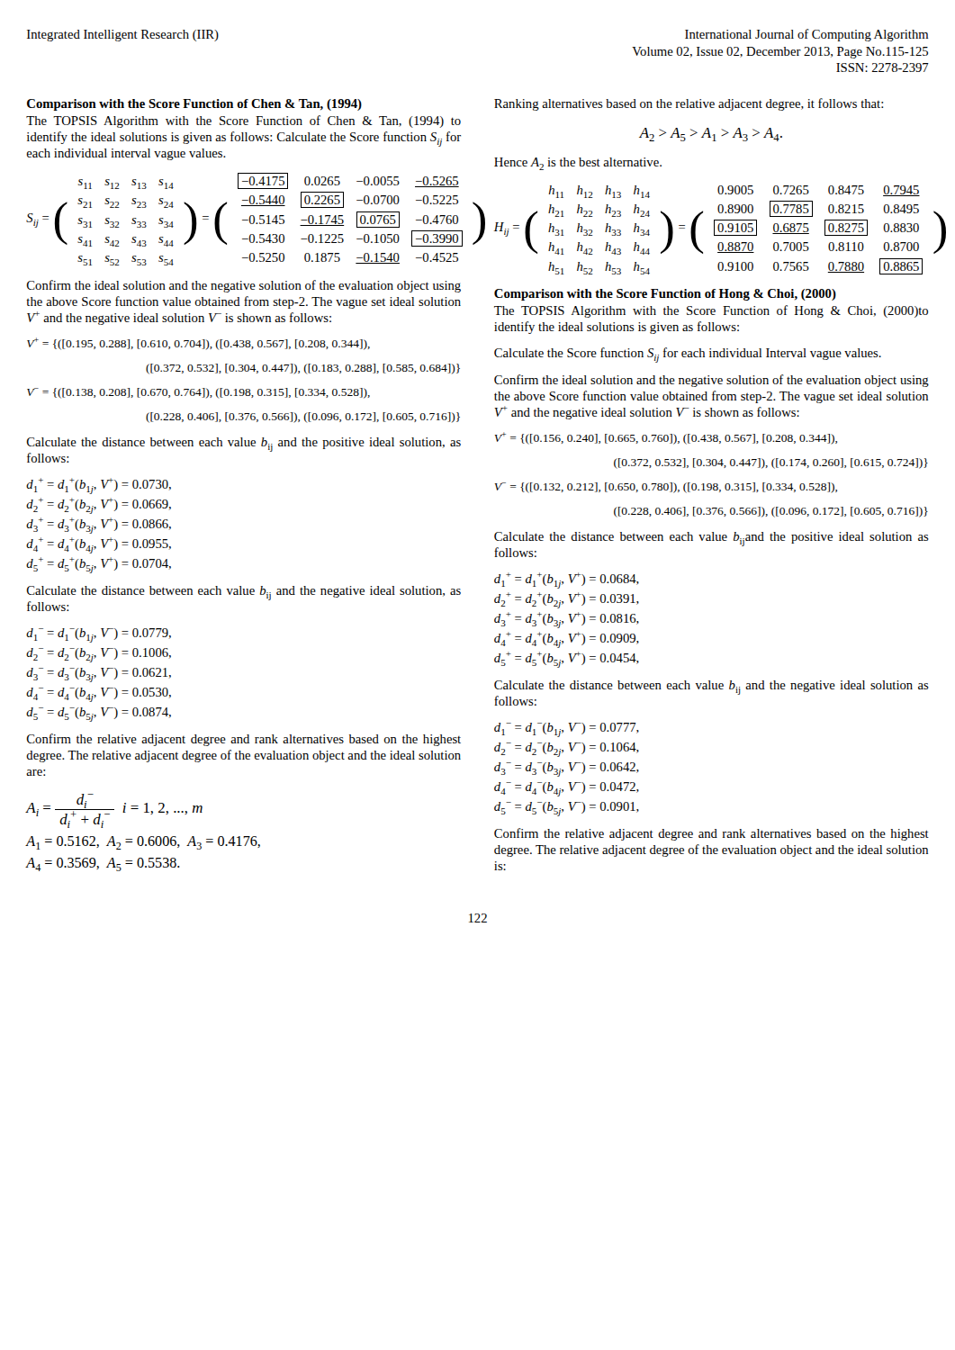Integrated Intelligent Research (IIR)
International Journal of Computing Algorithm
Volume 02, Issue 02, December 2013, Page No.115-125
ISSN: 2278-2397
Comparison with the Score Function of Chen & Tan, (1994)
The TOPSIS Algorithm with the Score Function of Chen & Tan, (1994) to identify the ideal solutions is given as follows: Calculate the Score function Sij for each individual interval vague values.
Sij = (
| s 11 | s 12 | s 13 | s 14 |
| s 21 | s 22 | s 23 | s 24 |
| s 31 | s 32 | s 33 | s 34 |
| s 41 | s 42 | s 43 | s 44 |
| s 51 | s 52 | s 53 | s 54 |
) = (
| −0.4175 | 0.0265 | −0.0055 | −0.5265 |
| −0.5440 | 0.2265 | −0.0700 | −0.5225 |
| −0.5145 | −0.1745 | 0.0765 | −0.4760 |
| −0.5430 | −0.1225 | −0.1050 | −0.3990 |
| −0.5250 | 0.1875 | −0.1540 | −0.4525 |
)
Confirm the ideal solution and the negative solution of the evaluation object using the above Score function value obtained from step-2. The vague set ideal solution V+ and the negative ideal solution V− is shown as follows:
V+ = {([0.195, 0.288], [0.610, 0.704]), ([0.438, 0.567], [0.208, 0.344]),
([0.372, 0.532], [0.304, 0.447]), ([0.183, 0.288], [0.585, 0.684])}
V− = {([0.138, 0.208], [0.670, 0.764]), ([0.198, 0.315], [0.334, 0.528]),
([0.228, 0.406], [0.376, 0.566]), ([0.096, 0.172], [0.605, 0.716])}
Calculate the distance between each value bij and the positive ideal solution, as follows:
d1+ = d1+(b1j, V+) = 0.0730,
d2+ = d2+(b2j, V+) = 0.0669,
d3+ = d3+(b3j, V+) = 0.0866,
d4+ = d4+(b4j, V+) = 0.0955,
d5+ = d5+(b5j, V+) = 0.0704,
Calculate the distance between each value bij and the negative ideal solution, as follows:
d1− = d1−(b1j, V−) = 0.0779,
d2− = d2−(b2j, V−) = 0.1006,
d3− = d3−(b3j, V−) = 0.0621,
d4− = d4−(b4j, V−) = 0.0530,
d5− = d5−(b5j, V−) = 0.0874,
Confirm the relative adjacent degree and rank alternatives based on the highest degree. The relative adjacent degree of the evaluation object and the ideal solution are:
Ai = di− di+ + di− i = 1, 2, ..., m
A1 = 0.5162, A2 = 0.6006, A3 = 0.4176,
A4 = 0.3569, A5 = 0.5538.
Ranking alternatives based on the relative adjacent degree, it follows that:
A2 > A5 > A1 > A3 > A4.
Hence A2 is the best alternative.
Hij = (
| h 11 | h 12 | h 13 | h 14 |
| h 21 | h 22 | h 23 | h 24 |
| h 31 | h 32 | h 33 | h 34 |
| h 41 | h 42 | h 43 | h 44 |
| h 51 | h 52 | h 53 | h 54 |
) = (
| 0.9005 | 0.7265 | 0.8475 | 0.7945 |
| 0.8900 | 0.7785 | 0.8215 | 0.8495 |
| 0.9105 | 0.6875 | 0.8275 | 0.8830 |
| 0.8870 | 0.7005 | 0.8110 | 0.8700 |
| 0.9100 | 0.7565 | 0.7880 | 0.8865 |
)
Comparison with the Score Function of Hong & Choi, (2000)
The TOPSIS Algorithm with the Score Function of Hong & Choi, (2000)to identify the ideal solutions is given as follows:
Calculate the Score function Sij for each individual Interval vague values.
Confirm the ideal solution and the negative solution of the evaluation object using the above Score function value obtained from step-2. The vague set ideal solution V+ and the negative ideal solution V− is shown as follows:
V+ = {([0.156, 0.240], [0.665, 0.760]), ([0.438, 0.567], [0.208, 0.344]),
([0.372, 0.532], [0.304, 0.447]), ([0.174, 0.260], [0.615, 0.724])}
V− = {([0.132, 0.212], [0.650, 0.780]), ([0.198, 0.315], [0.334, 0.528]),
([0.228, 0.406], [0.376, 0.566]), ([0.096, 0.172], [0.605, 0.716])}
Calculate the distance between each value bijand the positive ideal solution as follows:
d1+ = d1+(b1j, V+) = 0.0684,
d2+ = d2+(b2j, V+) = 0.0391,
d3+ = d3+(b3j, V+) = 0.0816,
d4+ = d4+(b4j, V+) = 0.0909,
d5+ = d5+(b5j, V+) = 0.0454,
Calculate the distance between each value bij and the negative ideal solution as follows:
d1− = d1−(b1j, V−) = 0.0777,
d2− = d2−(b2j, V−) = 0.1064,
d3− = d3−(b3j, V−) = 0.0642,
d4− = d4−(b4j, V−) = 0.0472,
d5− = d5−(b5j, V−) = 0.0901,
Confirm the relative adjacent degree and rank alternatives based on the highest degree. The relative adjacent degree of the evaluation object and the ideal solution is:
122